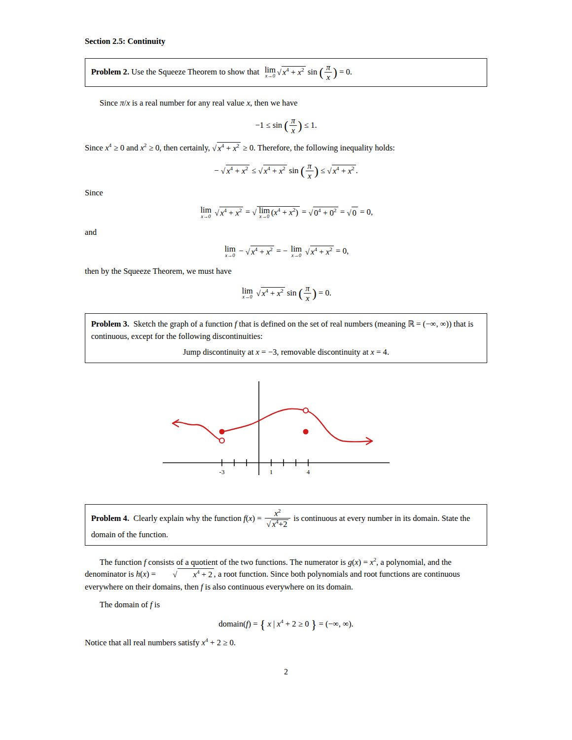Section 2.5: Continuity
Problem 2. Use the Squeeze Theorem to show that lim x→0√x4 + x2 sin (πx) = 0.
Since π/x is a real number for any real value x, then we have
−1 ≤ sin (πx) ≤ 1.
Since x4 ≥ 0 and x2 ≥ 0, then certainly, √x4 + x2 ≥ 0. Therefore, the following inequality holds:
− √x4 + x2 ≤ √x4 + x2 sin (πx) ≤ √x4 + x2.
Since
lim x→0 √x4 + x2 = √lim x→0(x4 + x2) = √04 + 02 = √0 = 0,
and
lim x→0 − √x4 + x2 = − lim x→0 √x4 + x2 = 0,
then by the Squeeze Theorem, we must have
lim x→0 √x4 + x2 sin (πx) = 0.
Problem 3. Sketch the graph of a function f that is defined on the set of real numbers (meaning ℝ = (−∞, ∞)) that is continuous, except for the following discontinuities:
Jump discontinuity at x = −3, removable discontinuity at x = 4.
-3 1 4
Problem 4. Clearly explain why the function f(x) = x2√x4+2 is continuous at every number in its domain. State the domain of the function.
The function f consists of a quotient of the two functions. The numerator is g(x) = x2, a polynomial, and the denominator is h(x) = √x4 + 2, a root function. Since both polynomials and root functions are continuous everywhere on their domains, then f is also continuous everywhere on its domain.
The domain of f is
domain(f) = { x | x4 + 2 ≥ 0 } = (−∞, ∞).
Notice that all real numbers satisfy x4 + 2 ≥ 0.
2